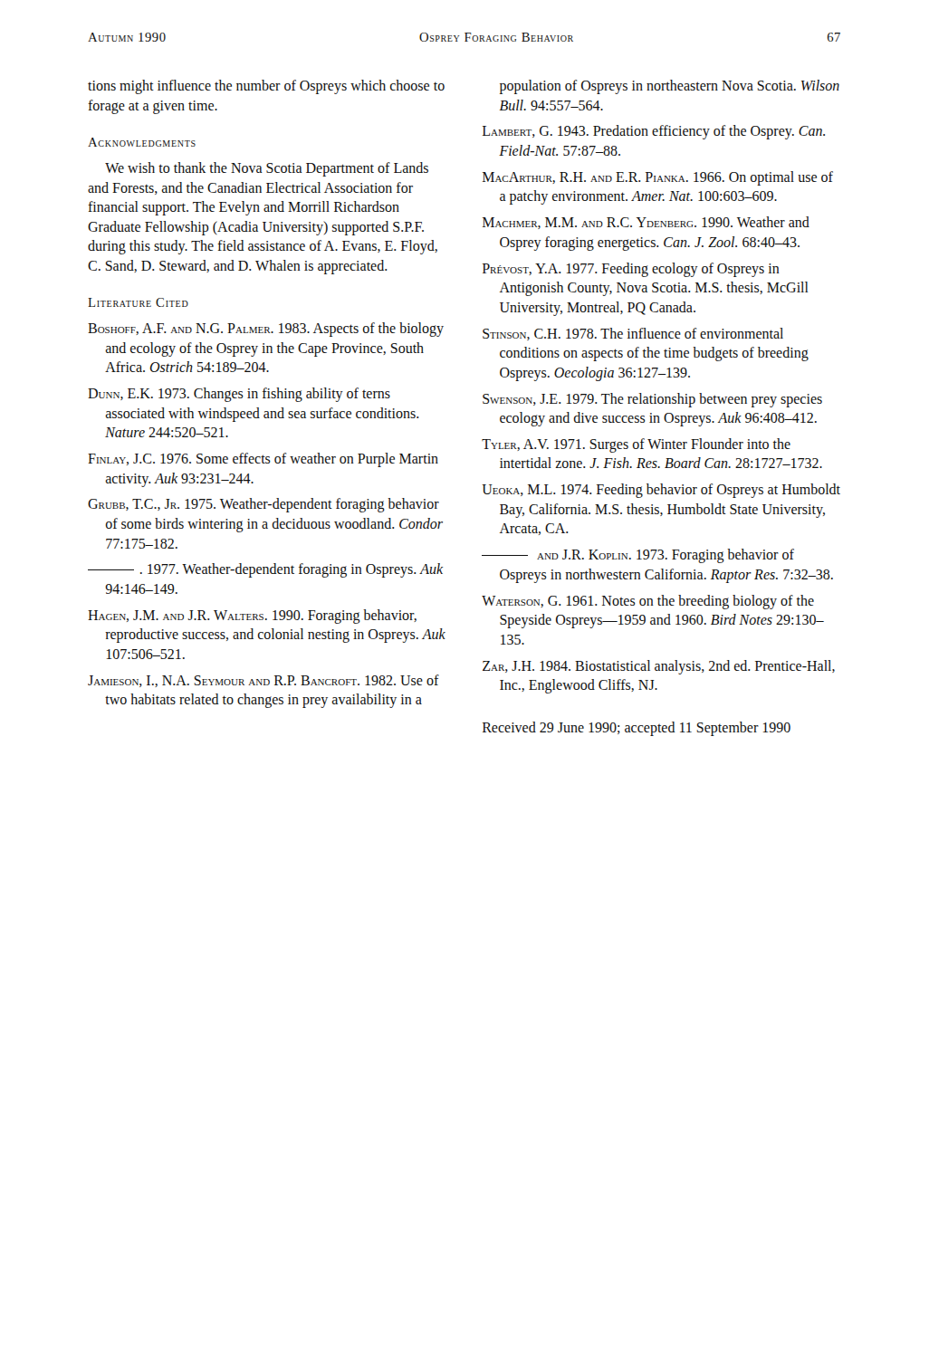Autumn 1990 Osprey Foraging Behavior 67
tions might influence the number of Ospreys which choose to forage at a given time.
Acknowledgments
We wish to thank the Nova Scotia Department of Lands and Forests, and the Canadian Electrical Association for financial support. The Evelyn and Morrill Richardson Graduate Fellowship (Acadia University) supported S.P.F. during this study. The field assistance of A. Evans, E. Floyd, C. Sand, D. Steward, and D. Whalen is appreciated.
Literature Cited
Boshoff, A.F. and N.G. Palmer. 1983. Aspects of the biology and ecology of the Osprey in the Cape Province, South Africa. Ostrich 54:189–204.
Dunn, E.K. 1973. Changes in fishing ability of terns associated with windspeed and sea surface conditions. Nature 244:520–521.
Finlay, J.C. 1976. Some effects of weather on Purple Martin activity. Auk 93:231–244.
Grubb, T.C., Jr. 1975. Weather-dependent foraging behavior of some birds wintering in a deciduous woodland. Condor 77:175–182.
. 1977. Weather-dependent foraging in Ospreys. Auk 94:146–149.
Hagen, J.M. and J.R. Walters. 1990. Foraging behavior, reproductive success, and colonial nesting in Ospreys. Auk 107:506–521.
Jamieson, I., N.A. Seymour and R.P. Bancroft. 1982. Use of two habitats related to changes in prey availability in a population of Ospreys in northeastern Nova Scotia. Wilson Bull. 94:557–564.
Lambert, G. 1943. Predation efficiency of the Osprey. Can. Field-Nat. 57:87–88.
MacArthur, R.H. and E.R. Pianka. 1966. On optimal use of a patchy environment. Amer. Nat. 100:603–609.
Machmer, M.M. and R.C. Ydenberg. 1990. Weather and Osprey foraging energetics. Can. J. Zool. 68:40–43.
Prévost, Y.A. 1977. Feeding ecology of Ospreys in Antigonish County, Nova Scotia. M.S. thesis, McGill University, Montreal, PQ Canada.
Stinson, C.H. 1978. The influence of environmental conditions on aspects of the time budgets of breeding Ospreys. Oecologia 36:127–139.
Swenson, J.E. 1979. The relationship between prey species ecology and dive success in Ospreys. Auk 96:408–412.
Tyler, A.V. 1971. Surges of Winter Flounder into the intertidal zone. J. Fish. Res. Board Can. 28:1727–1732.
Ueoka, M.L. 1974. Feeding behavior of Ospreys at Humboldt Bay, California. M.S. thesis, Humboldt State University, Arcata, CA.
and J.R. Koplin. 1973. Foraging behavior of Ospreys in northwestern California. Raptor Res. 7:32–38.
Waterson, G. 1961. Notes on the breeding biology of the Speyside Ospreys—1959 and 1960. Bird Notes 29:130–135.
Zar, J.H. 1984. Biostatistical analysis, 2nd ed. Prentice-Hall, Inc., Englewood Cliffs, NJ.
Received 29 June 1990; accepted 11 September 1990